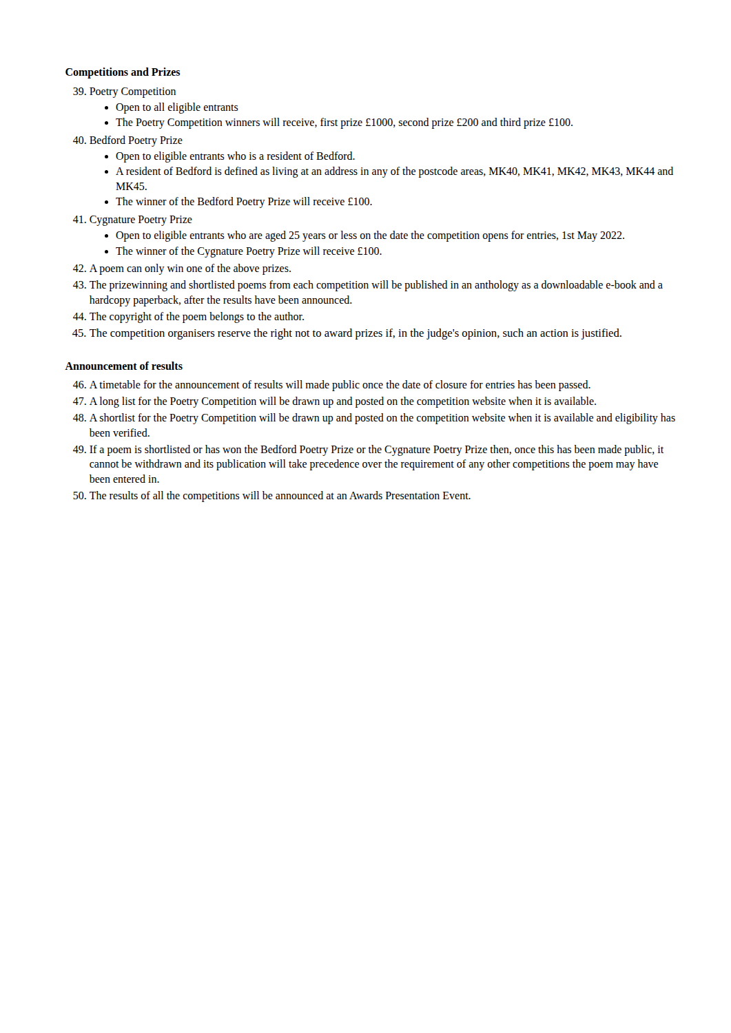Competitions and Prizes
Poetry Competition
Open to all eligible entrants
The Poetry Competition winners will receive, first prize £1000, second prize £200 and third prize £100.
Bedford Poetry Prize
Open to eligible entrants who is a resident of Bedford.
A resident of Bedford is defined as living at an address in any of the postcode areas, MK40, MK41, MK42, MK43, MK44 and MK45.
The winner of the Bedford Poetry Prize will receive £100.
Cygnature Poetry Prize
Open to eligible entrants who are aged 25 years or less on the date the competition opens for entries, 1st May 2022.
The winner of the Cygnature Poetry Prize will receive £100.
A poem can only win one of the above prizes.
The prizewinning and shortlisted poems from each competition will be published in an anthology as a downloadable e-book and a hardcopy paperback, after the results have been announced.
The copyright of the poem belongs to the author.
The competition organisers reserve the right not to award prizes if, in the judge's opinion, such an action is justified.
Announcement of results
A timetable for the announcement of results will made public once the date of closure for entries has been passed.
A long list for the Poetry Competition will be drawn up and posted on the competition website when it is available.
A shortlist for the Poetry Competition will be drawn up and posted on the competition website when it is available and eligibility has been verified.
If a poem is shortlisted or has won the Bedford Poetry Prize or the Cygnature Poetry Prize then, once this has been made public, it cannot be withdrawn and its publication will take precedence over the requirement of any other competitions the poem may have been entered in.
The results of all the competitions will be announced at an Awards Presentation Event.